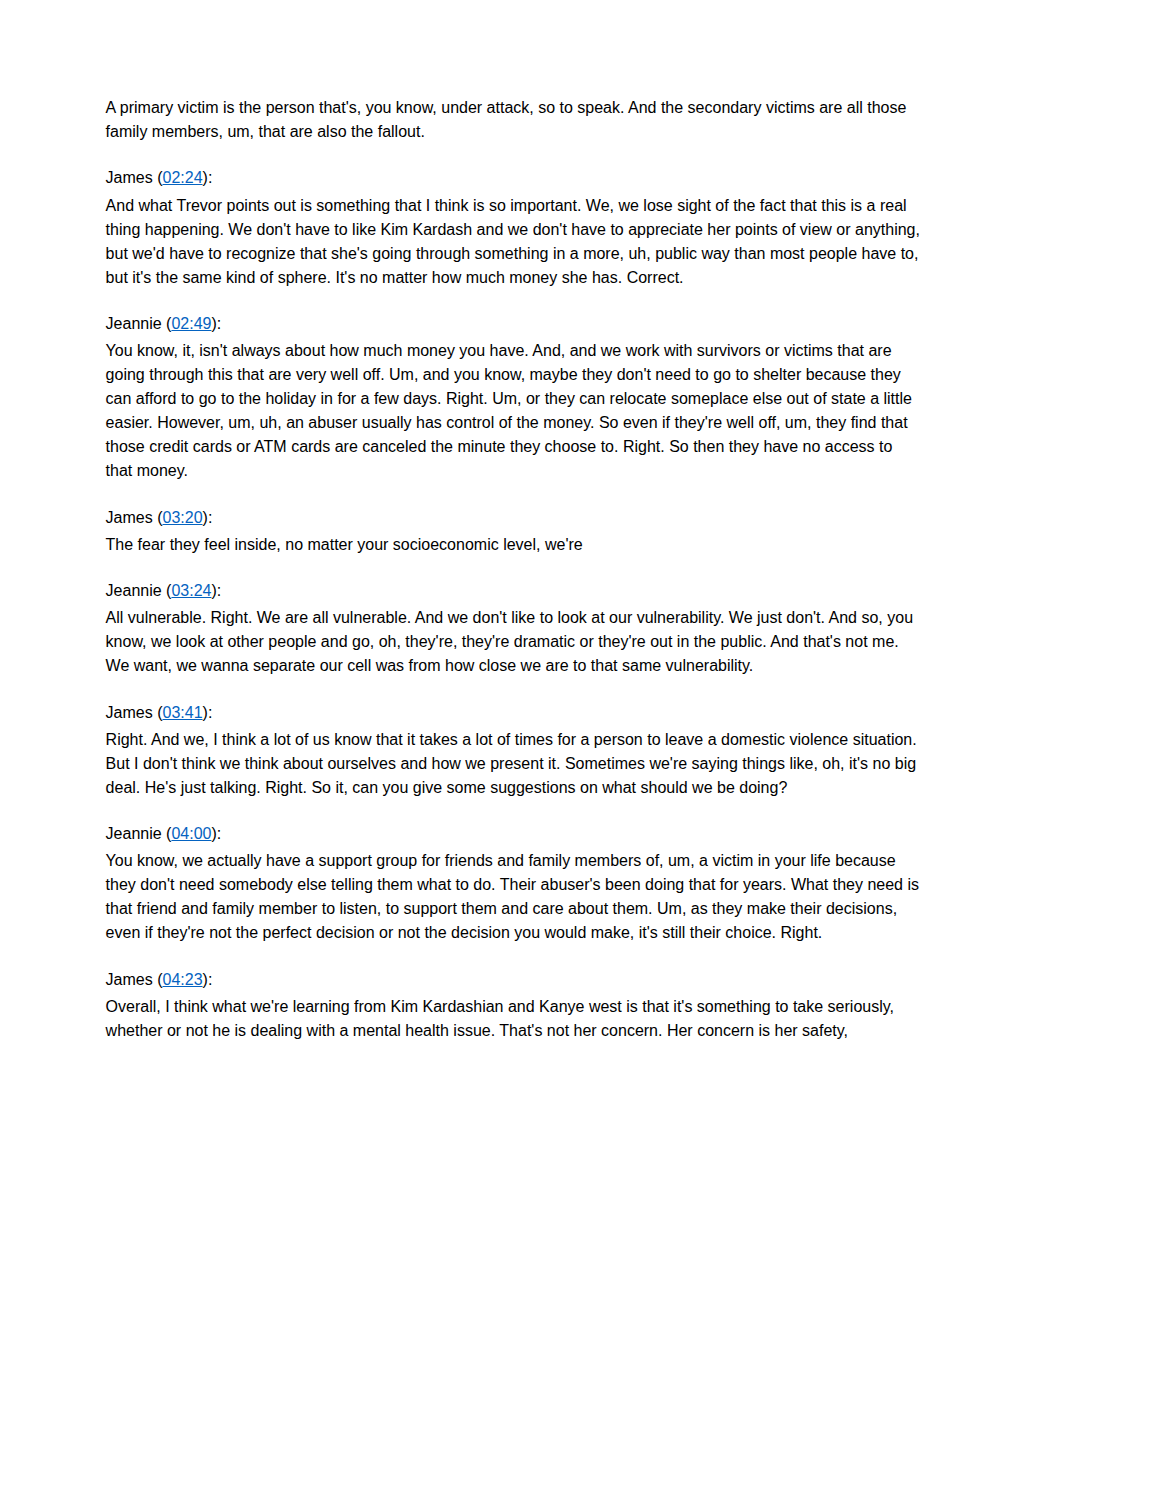A primary victim is the person that's, you know, under attack, so to speak. And the secondary victims are all those family members, um, that are also the fallout.
James (02:24):
And what Trevor points out is something that I think is so important. We, we lose sight of the fact that this is a real thing happening. We don't have to like Kim Kardash and we don't have to appreciate her points of view or anything, but we'd have to recognize that she's going through something in a more, uh, public way than most people have to, but it's the same kind of sphere. It's no matter how much money she has. Correct.
Jeannie (02:49):
You know, it, isn't always about how much money you have. And, and we work with survivors or victims that are going through this that are very well off. Um, and you know, maybe they don't need to go to shelter because they can afford to go to the holiday in for a few days. Right. Um, or they can relocate someplace else out of state a little easier. However, um, uh, an abuser usually has control of the money. So even if they're well off, um, they find that those credit cards or ATM cards are canceled the minute they choose to. Right. So then they have no access to that money.
James (03:20):
The fear they feel inside, no matter your socioeconomic level, we're
Jeannie (03:24):
All vulnerable. Right. We are all vulnerable. And we don't like to look at our vulnerability. We just don't. And so, you know, we look at other people and go, oh, they're, they're dramatic or they're out in the public. And that's not me. We want, we wanna separate our cell was from how close we are to that same vulnerability.
James (03:41):
Right. And we, I think a lot of us know that it takes a lot of times for a person to leave a domestic violence situation. But I don't think we think about ourselves and how we present it. Sometimes we're saying things like, oh, it's no big deal. He's just talking. Right. So it, can you give some suggestions on what should we be doing?
Jeannie (04:00):
You know, we actually have a support group for friends and family members of, um, a victim in your life because they don't need somebody else telling them what to do. Their abuser's been doing that for years. What they need is that friend and family member to listen, to support them and care about them. Um, as they make their decisions, even if they're not the perfect decision or not the decision you would make, it's still their choice. Right.
James (04:23):
Overall, I think what we're learning from Kim Kardashian and Kanye west is that it's something to take seriously, whether or not he is dealing with a mental health issue. That's not her concern. Her concern is her safety,